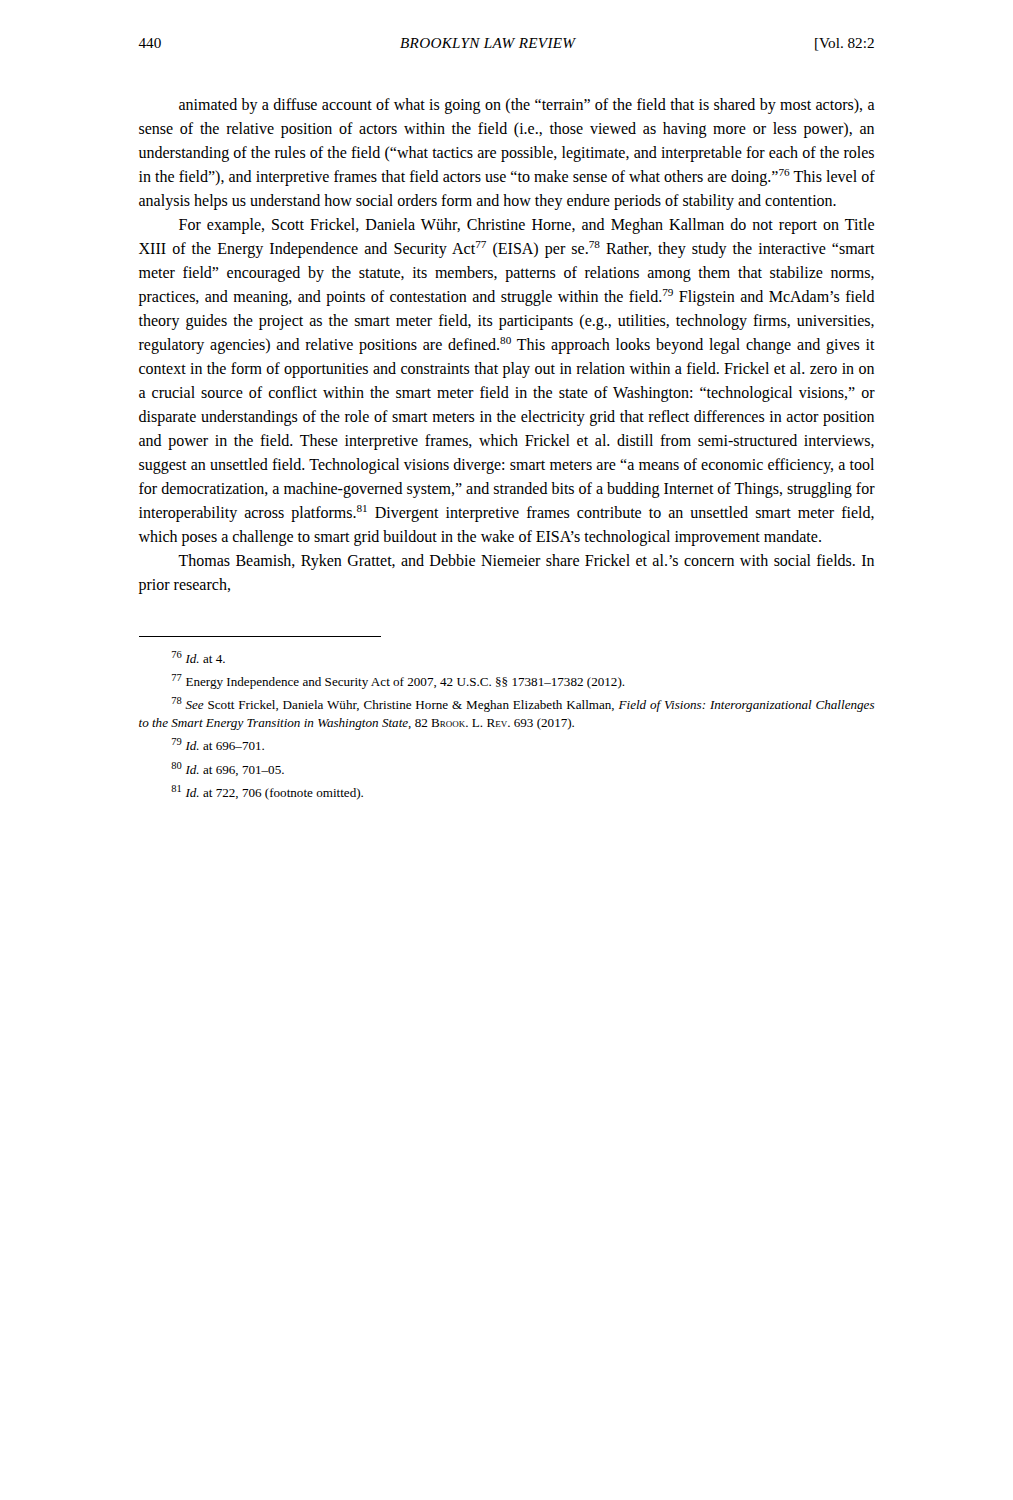440 BROOKLYN LAW REVIEW [Vol. 82:2
animated by a diffuse account of what is going on (the “terrain” of the field that is shared by most actors), a sense of the relative position of actors within the field (i.e., those viewed as having more or less power), an understanding of the rules of the field (“what tactics are possible, legitimate, and interpretable for each of the roles in the field”), and interpretive frames that field actors use “to make sense of what others are doing.”76 This level of analysis helps us understand how social orders form and how they endure periods of stability and contention.
For example, Scott Frickel, Daniela Wühr, Christine Horne, and Meghan Kallman do not report on Title XIII of the Energy Independence and Security Act77 (EISA) per se.78 Rather, they study the interactive “smart meter field” encouraged by the statute, its members, patterns of relations among them that stabilize norms, practices, and meaning, and points of contestation and struggle within the field.79 Fligstein and McAdam’s field theory guides the project as the smart meter field, its participants (e.g., utilities, technology firms, universities, regulatory agencies) and relative positions are defined.80 This approach looks beyond legal change and gives it context in the form of opportunities and constraints that play out in relation within a field. Frickel et al. zero in on a crucial source of conflict within the smart meter field in the state of Washington: “technological visions,” or disparate understandings of the role of smart meters in the electricity grid that reflect differences in actor position and power in the field. These interpretive frames, which Frickel et al. distill from semi-structured interviews, suggest an unsettled field. Technological visions diverge: smart meters are “a means of economic efficiency, a tool for democratization, a machine-governed system,” and stranded bits of a budding Internet of Things, struggling for interoperability across platforms.81 Divergent interpretive frames contribute to an unsettled smart meter field, which poses a challenge to smart grid buildout in the wake of EISA’s technological improvement mandate.
Thomas Beamish, Ryken Grattet, and Debbie Niemeier share Frickel et al.’s concern with social fields. In prior research,
76 Id. at 4.
77 Energy Independence and Security Act of 2007, 42 U.S.C. §§ 17381–17382 (2012).
78 See Scott Frickel, Daniela Wühr, Christine Horne & Meghan Elizabeth Kallman, Field of Visions: Interorganizational Challenges to the Smart Energy Transition in Washington State, 82 Brook. L. Rev. 693 (2017).
79 Id. at 696–701.
80 Id. at 696, 701–05.
81 Id. at 722, 706 (footnote omitted).